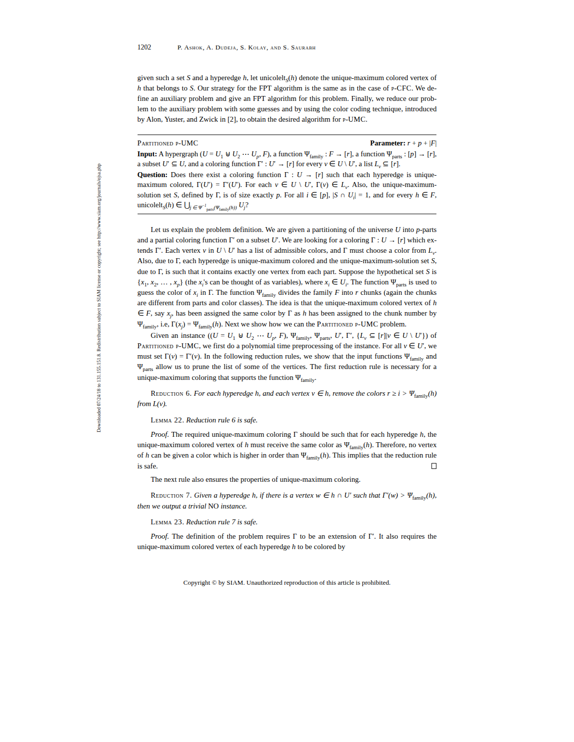Downloaded 07/24/18 to 131.155.151.8. Redistribution subject to SIAM license or copyright; see http://www.siam.org/journals/ojsa.php
1202 P. Ashok, A. Dudeja, S. Kolay, and S. Saurabh
given such a set S and a hyperedge h, let unicoleltS(h) denote the unique-maximum colored vertex of h that belongs to S. Our strategy for the FPT algorithm is the same as in the case of p-CFC. We define an auxiliary problem and give an FPT algorithm for this problem. Finally, we reduce our problem to the auxiliary problem with some guesses and by using the color coding technique, introduced by Alon, Yuster, and Zwick in [2], to obtain the desired algorithm for p-UMC.
Partitioned p-UMC Parameter: r + p + |F|
Input: A hypergraph (U = U1 ⊎ U2 ⋯ Up, F), a function Ψfamily : F → [r], a function Ψparts : [p] → [r], a subset U′ ⊆ U, and a coloring function Γ′ : U′ → [r] for every v ∈ U \ U′, a list Lv ⊆ [r].
Question: Does there exist a coloring function Γ : U → [r] such that each hyperedge is unique-maximum colored, Γ(U′) = Γ′(U′). For each v ∈ U \ U′, Γ(v) ∈ Lv. Also, the unique-maximum-solution set S, defined by Γ, is of size exactly p. For all i ∈ [p], |S ∩ Ui| = 1, and for every h ∈ F, unicoleltS(h) ∈ ⋃j ∈ Ψ−1parts(Ψfamily(h)) Uj?
Let us explain the problem definition. We are given a partitioning of the universe U into p-parts and a partial coloring function Γ′ on a subset U′. We are looking for a coloring Γ : U → [r] which extends Γ′. Each vertex v in U \ U′ has a list of admissible colors, and Γ must choose a color from Lv. Also, due to Γ, each hyperedge is unique-maximum colored and the unique-maximum-solution set S, due to Γ, is such that it contains exactly one vertex from each part. Suppose the hypothetical set S is {x1, x2, … , xp} (the xi's can be thought of as variables), where xi ∈ Ui. The function Ψparts is used to guess the color of xi in Γ. The function Ψfamily divides the family F into r chunks (again the chunks are different from parts and color classes). The idea is that the unique-maximum colored vertex of h ∈ F, say xj, has been assigned the same color by Γ as h has been assigned to the chunk number by Ψfamily, i.e, Γ(xj) = Ψfamily(h). Next we show how we can the Partitioned p-UMC problem.
Given an instance ((U = U1 ⊎ U2 ⋯ Up, F), Ψfamily, Ψparts, U′, Γ′, {Lv ⊆ [r]|v ∈ U \ U′}) of Partitioned p-UMC, we first do a polynomial time preprocessing of the instance. For all v ∈ U′, we must set Γ(v) = Γ′(v). In the following reduction rules, we show that the input functions Ψfamily and Ψparts allow us to prune the list of some of the vertices. The first reduction rule is necessary for a unique-maximum coloring that supports the function Ψfamily.
Reduction 6. For each hyperedge h, and each vertex v ∈ h, remove the colors r ≥ i > Ψfamily(h) from L(v).
Lemma 22. Reduction rule 6 is safe.
Proof. The required unique-maximum coloring Γ should be such that for each hyperedge h, the unique-maximum colored vertex of h must receive the same color as Ψfamily(h). Therefore, no vertex of h can be given a color which is higher in order than Ψfamily(h). This implies that the reduction rule is safe.
The next rule also ensures the properties of unique-maximum coloring.
Reduction 7. Given a hyperedge h, if there is a vertex w ∈ h ∩ U′ such that Γ′(w) > Ψfamily(h), then we output a trivial NO instance.
Lemma 23. Reduction rule 7 is safe.
Proof. The definition of the problem requires Γ to be an extension of Γ′. It also requires the unique-maximum colored vertex of each hyperedge h to be colored by
Copyright © by SIAM. Unauthorized reproduction of this article is prohibited.